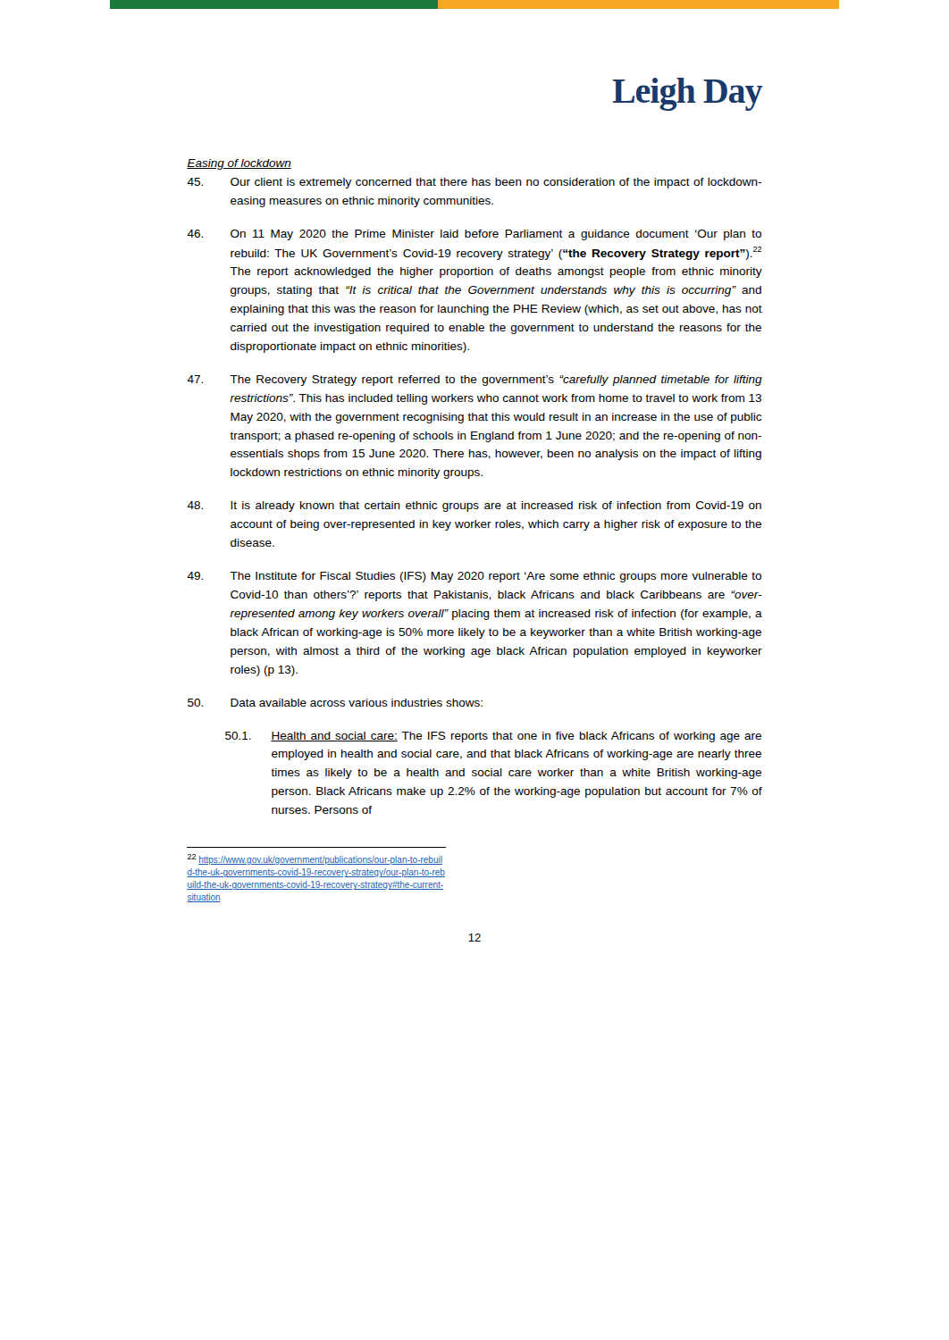Leigh Day
Easing of lockdown
45. Our client is extremely concerned that there has been no consideration of the impact of lockdown-easing measures on ethnic minority communities.
46. On 11 May 2020 the Prime Minister laid before Parliament a guidance document ‘Our plan to rebuild: The UK Government’s Covid-19 recovery strategy’ (“the Recovery Strategy report”).22 The report acknowledged the higher proportion of deaths amongst people from ethnic minority groups, stating that “It is critical that the Government understands why this is occurring” and explaining that this was the reason for launching the PHE Review (which, as set out above, has not carried out the investigation required to enable the government to understand the reasons for the disproportionate impact on ethnic minorities).
47. The Recovery Strategy report referred to the government’s “carefully planned timetable for lifting restrictions”. This has included telling workers who cannot work from home to travel to work from 13 May 2020, with the government recognising that this would result in an increase in the use of public transport; a phased re-opening of schools in England from 1 June 2020; and the re-opening of non-essentials shops from 15 June 2020. There has, however, been no analysis on the impact of lifting lockdown restrictions on ethnic minority groups.
48. It is already known that certain ethnic groups are at increased risk of infection from Covid-19 on account of being over-represented in key worker roles, which carry a higher risk of exposure to the disease.
49. The Institute for Fiscal Studies (IFS) May 2020 report ‘Are some ethnic groups more vulnerable to Covid-10 than others’?’ reports that Pakistanis, black Africans and black Caribbeans are “over-represented among key workers overall” placing them at increased risk of infection (for example, a black African of working-age is 50% more likely to be a keyworker than a white British working-age person, with almost a third of the working age black African population employed in keyworker roles) (p 13).
50. Data available across various industries shows:
50.1. Health and social care: The IFS reports that one in five black Africans of working age are employed in health and social care, and that black Africans of working-age are nearly three times as likely to be a health and social care worker than a white British working-age person. Black Africans make up 2.2% of the working-age population but account for 7% of nurses. Persons of
22 https://www.gov.uk/government/publications/our-plan-to-rebuild-the-uk-governments-covid-19-recovery-strategy/our-plan-to-rebuild-the-uk-governments-covid-19-recovery-strategy#the-current-situation
12